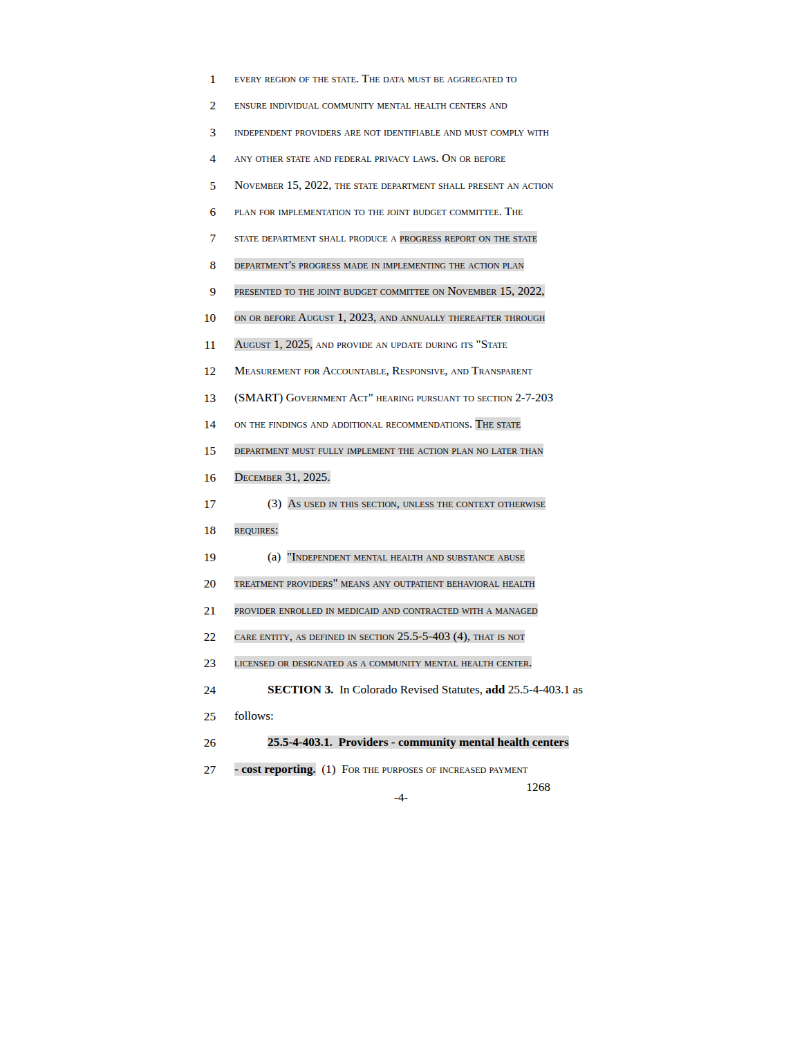| 1 | every region of the state. The data must be aggregated to |
| 2 | ensure individual community mental health centers and |
| 3 | independent providers are not identifiable and must comply with |
| 4 | any other state and federal privacy laws. On or before |
| 5 | November 15, 2022, the state department shall present an action |
| 6 | plan for implementation to the joint budget committee. The |
| 7 | state department shall produce a progress report on the state |
| 8 | department's progress made in implementing the action plan |
| 9 | presented to the joint budget committee on November 15, 2022, |
| 10 | on or before August 1, 2023, and annually thereafter through |
| 11 | August 1, 2025, and provide an update during its "State |
| 12 | Measurement for Accountable, Responsive, and Transparent |
| 13 | (SMART) Government Act" hearing pursuant to section 2-7-203 |
| 14 | on the findings and additional recommendations. The state |
| 15 | department must fully implement the action plan no later than |
| 16 | December 31, 2025. |
| 17 | (3) As used in this section, unless the context otherwise |
| 18 | requires: |
| 19 | (a) "Independent mental health and substance abuse |
| 20 | treatment providers" means any outpatient behavioral health |
| 21 | provider enrolled in medicaid and contracted with a managed |
| 22 | care entity, as defined in section 25.5-5-403 (4), that is not |
| 23 | licensed or designated as a community mental health center. |
| 24 | SECTION 3. In Colorado Revised Statutes, add 25.5-4-403.1 as |
| 25 | follows: |
| 26 | 25.5-4-403.1. Providers - community mental health centers |
| 27 | - cost reporting. (1) For the purposes of increased payment |
-4-
1268